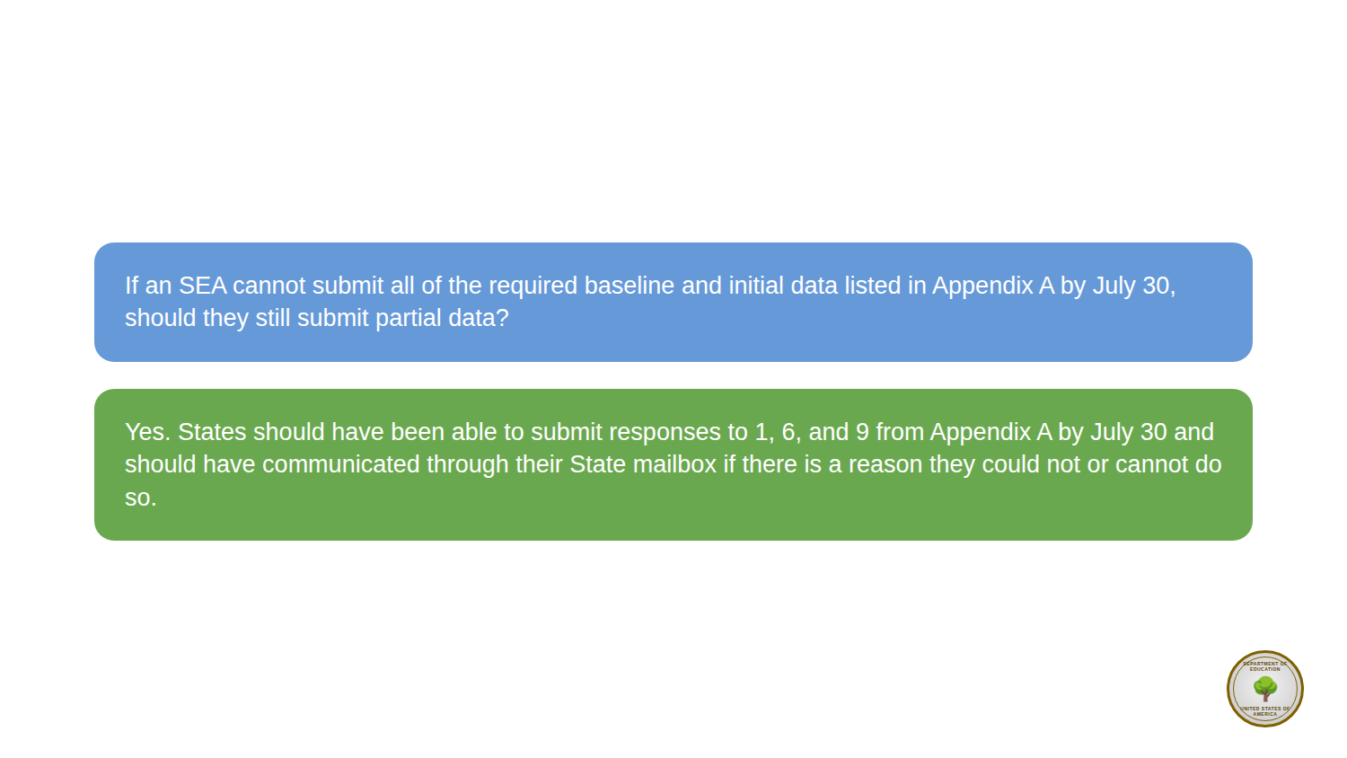If an SEA cannot submit all of the required baseline and initial data listed in Appendix A by July 30, should they still submit partial data?
Yes. States should have been able to submit responses to 1, 6, and 9 from Appendix A by July 30 and should have communicated through their State mailbox if there is a reason they could not or cannot do so.
DEPARTMENT OF EDUCATION
🌳
UNITED STATES OF AMERICA